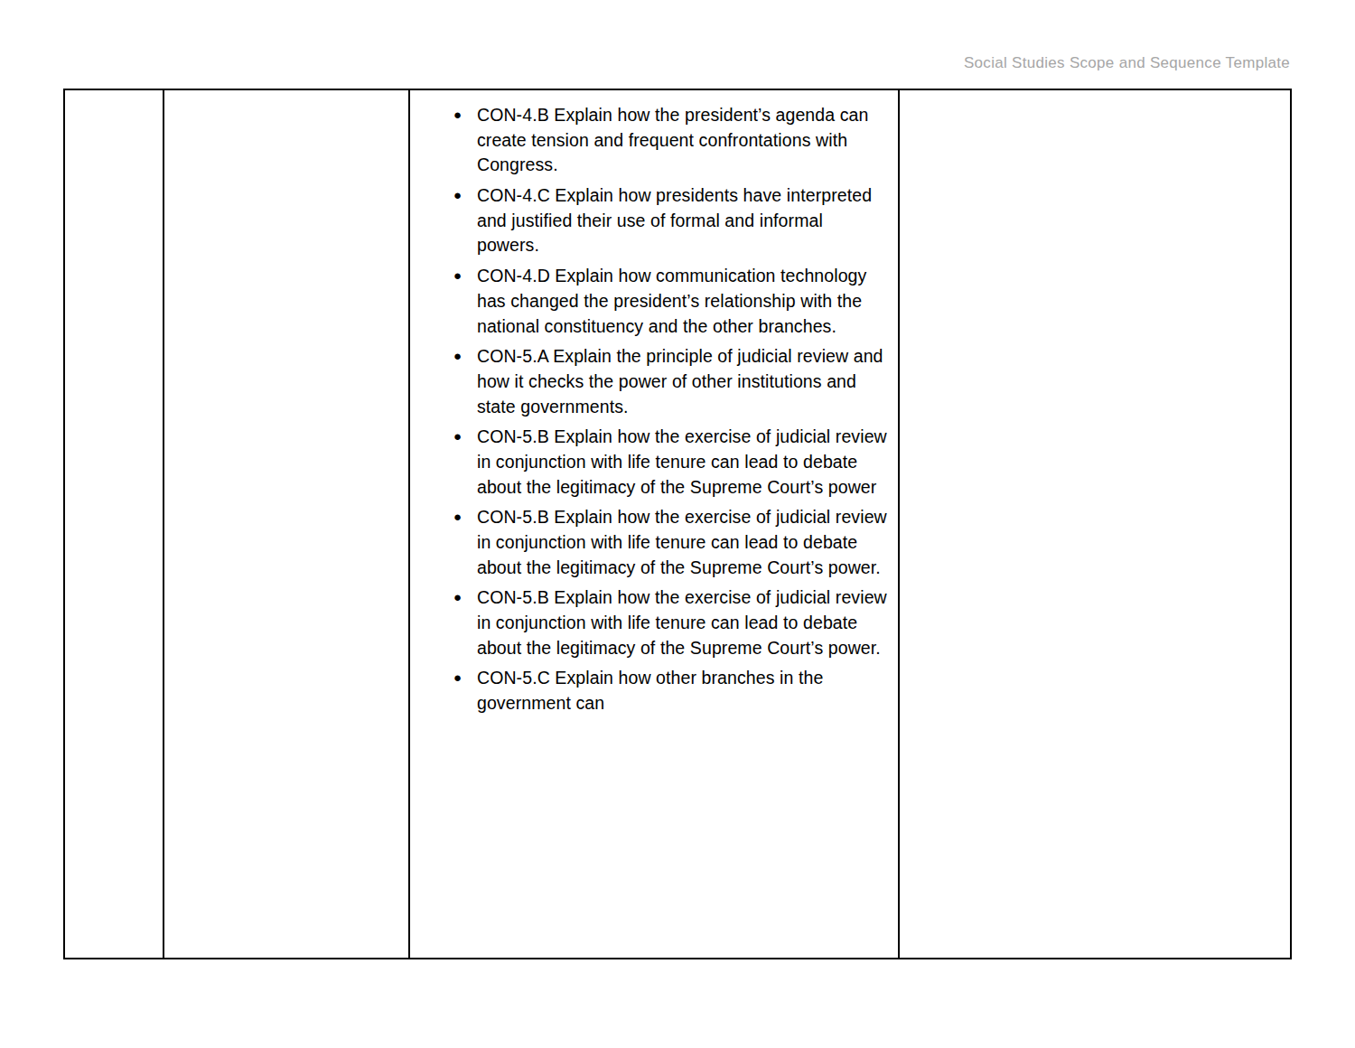Social Studies Scope and Sequence Template
| | | CON-4.B Explain how the president’s agenda can create tension and frequent confrontations with Congress. CON-4.C Explain how presidents have interpreted and justified their use of formal and informal powers. CON-4.D Explain how communication technology has changed the president’s relationship with the national constituency and the other branches. CON-5.A Explain the principle of judicial review and how it checks the power of other institutions and state governments. CON-5.B Explain how the exercise of judicial review in conjunction with life tenure can lead to debate about the legitimacy of the Supreme Court’s power CON-5.B Explain how the exercise of judicial review in conjunction with life tenure can lead to debate about the legitimacy of the Supreme Court’s power. CON-5.B Explain how the exercise of judicial review in conjunction with life tenure can lead to debate about the legitimacy of the Supreme Court’s power. CON-5.C Explain how other branches in the government can | |